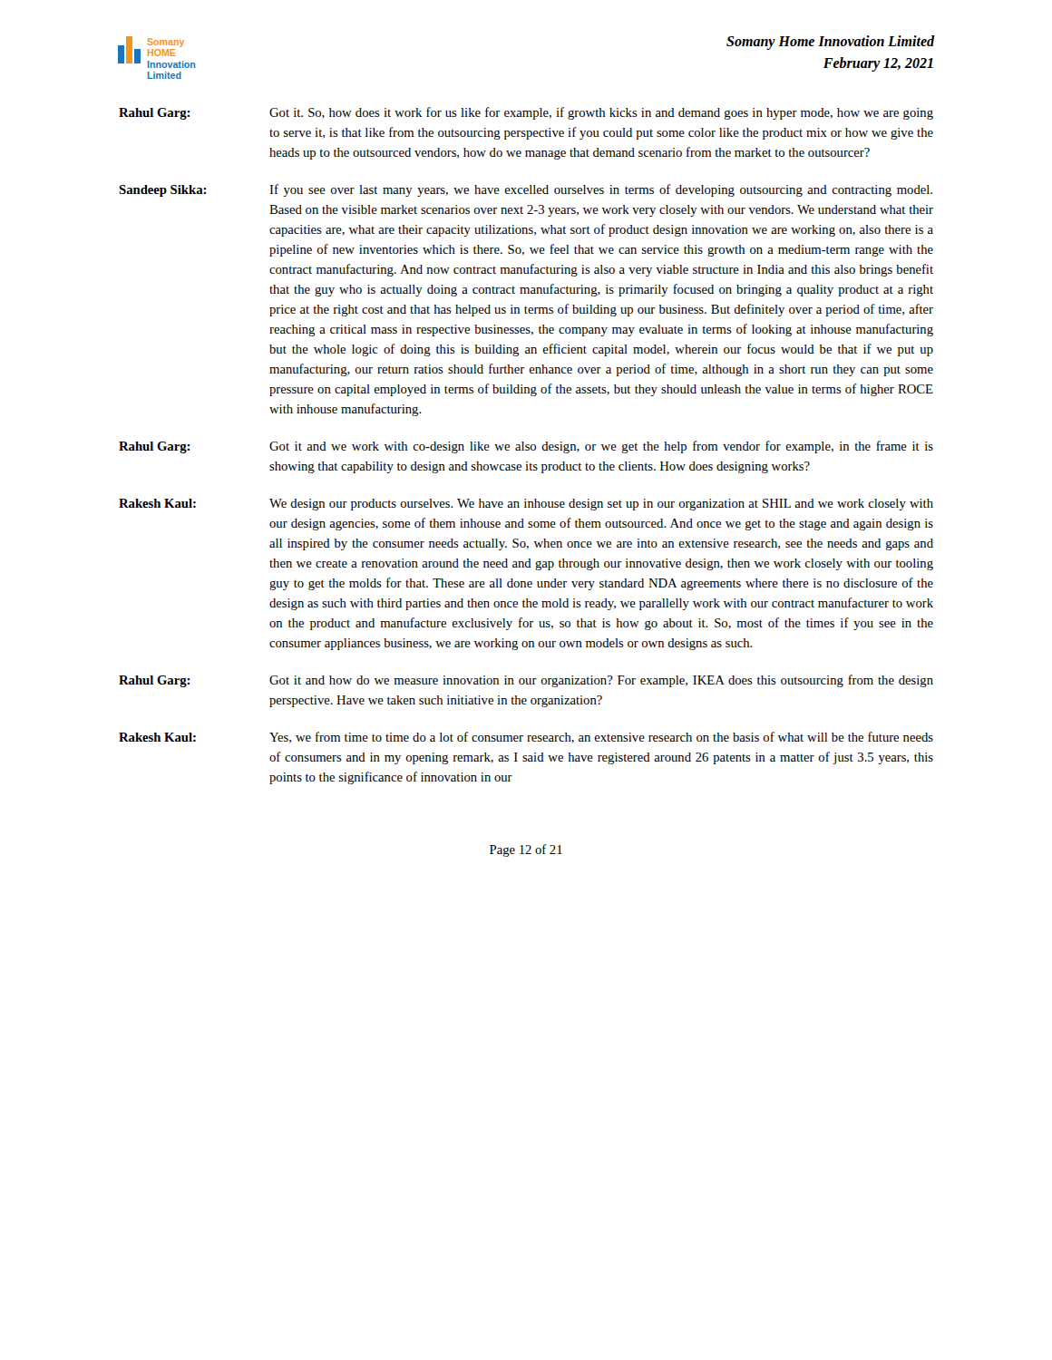Somany HOME Innovation Limited
Somany Home Innovation Limited
February 12, 2021
| Rahul Garg: | Got it. So, how does it work for us like for example, if growth kicks in and demand goes in hyper mode, how we are going to serve it, is that like from the outsourcing perspective if you could put some color like the product mix or how we give the heads up to the outsourced vendors, how do we manage that demand scenario from the market to the outsourcer? |
| Sandeep Sikka: | If you see over last many years, we have excelled ourselves in terms of developing outsourcing and contracting model. Based on the visible market scenarios over next 2-3 years, we work very closely with our vendors. We understand what their capacities are, what are their capacity utilizations, what sort of product design innovation we are working on, also there is a pipeline of new inventories which is there. So, we feel that we can service this growth on a medium-term range with the contract manufacturing. And now contract manufacturing is also a very viable structure in India and this also brings benefit that the guy who is actually doing a contract manufacturing, is primarily focused on bringing a quality product at a right price at the right cost and that has helped us in terms of building up our business. But definitely over a period of time, after reaching a critical mass in respective businesses, the company may evaluate in terms of looking at inhouse manufacturing but the whole logic of doing this is building an efficient capital model, wherein our focus would be that if we put up manufacturing, our return ratios should further enhance over a period of time, although in a short run they can put some pressure on capital employed in terms of building of the assets, but they should unleash the value in terms of higher ROCE with inhouse manufacturing. |
| Rahul Garg: | Got it and we work with co-design like we also design, or we get the help from vendor for example, in the frame it is showing that capability to design and showcase its product to the clients. How does designing works? |
| Rakesh Kaul: | We design our products ourselves. We have an inhouse design set up in our organization at SHIL and we work closely with our design agencies, some of them inhouse and some of them outsourced. And once we get to the stage and again design is all inspired by the consumer needs actually. So, when once we are into an extensive research, see the needs and gaps and then we create a renovation around the need and gap through our innovative design, then we work closely with our tooling guy to get the molds for that. These are all done under very standard NDA agreements where there is no disclosure of the design as such with third parties and then once the mold is ready, we parallelly work with our contract manufacturer to work on the product and manufacture exclusively for us, so that is how go about it. So, most of the times if you see in the consumer appliances business, we are working on our own models or own designs as such. |
| Rahul Garg: | Got it and how do we measure innovation in our organization? For example, IKEA does this outsourcing from the design perspective. Have we taken such initiative in the organization? |
| Rakesh Kaul: | Yes, we from time to time do a lot of consumer research, an extensive research on the basis of what will be the future needs of consumers and in my opening remark, as I said we have registered around 26 patents in a matter of just 3.5 years, this points to the significance of innovation in our |
Page 12 of 21